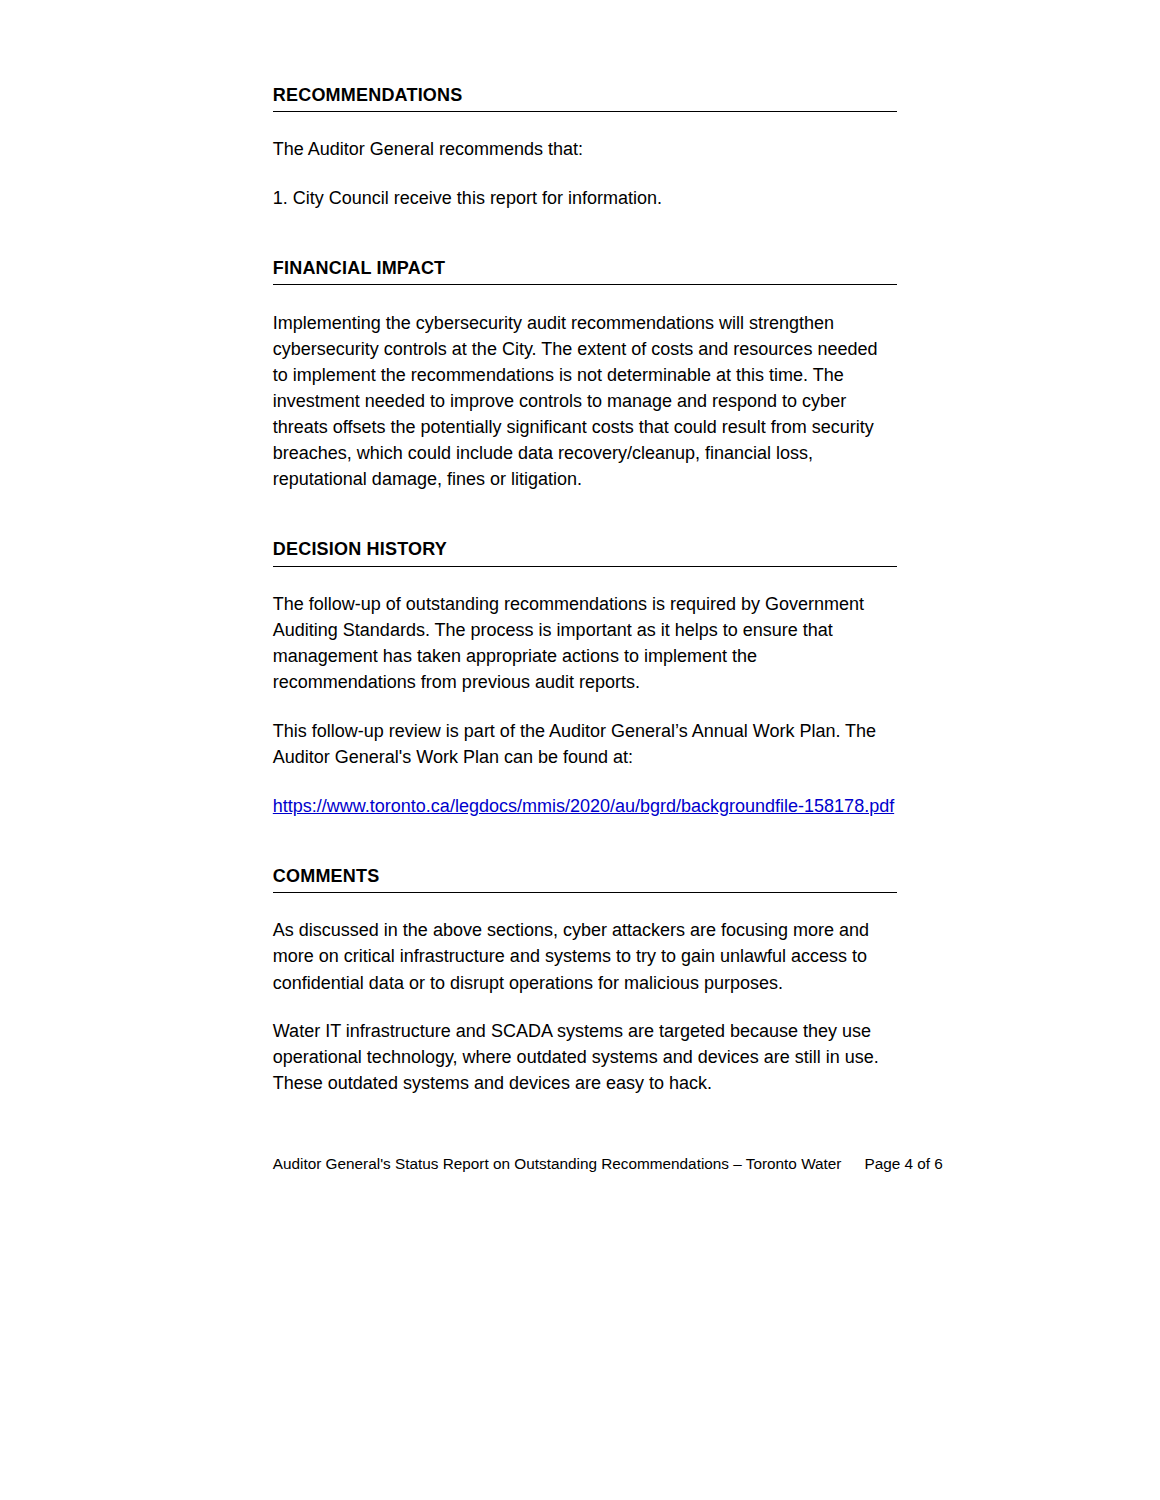RECOMMENDATIONS
The Auditor General recommends that:
1. City Council receive this report for information.
FINANCIAL IMPACT
Implementing the cybersecurity audit recommendations will strengthen cybersecurity controls at the City. The extent of costs and resources needed to implement the recommendations is not determinable at this time. The investment needed to improve controls to manage and respond to cyber threats offsets the potentially significant costs that could result from security breaches, which could include data recovery/cleanup, financial loss, reputational damage, fines or litigation.
DECISION HISTORY
The follow-up of outstanding recommendations is required by Government Auditing Standards. The process is important as it helps to ensure that management has taken appropriate actions to implement the recommendations from previous audit reports.
This follow-up review is part of the Auditor General’s Annual Work Plan. The Auditor General's Work Plan can be found at:
https://www.toronto.ca/legdocs/mmis/2020/au/bgrd/backgroundfile-158178.pdf
COMMENTS
As discussed in the above sections, cyber attackers are focusing more and more on critical infrastructure and systems to try to gain unlawful access to confidential data or to disrupt operations for malicious purposes.
Water IT infrastructure and SCADA systems are targeted because they use operational technology, where outdated systems and devices are still in use. These outdated systems and devices are easy to hack.
Auditor General's Status Report on Outstanding Recommendations – Toronto Water Page 4 of 6